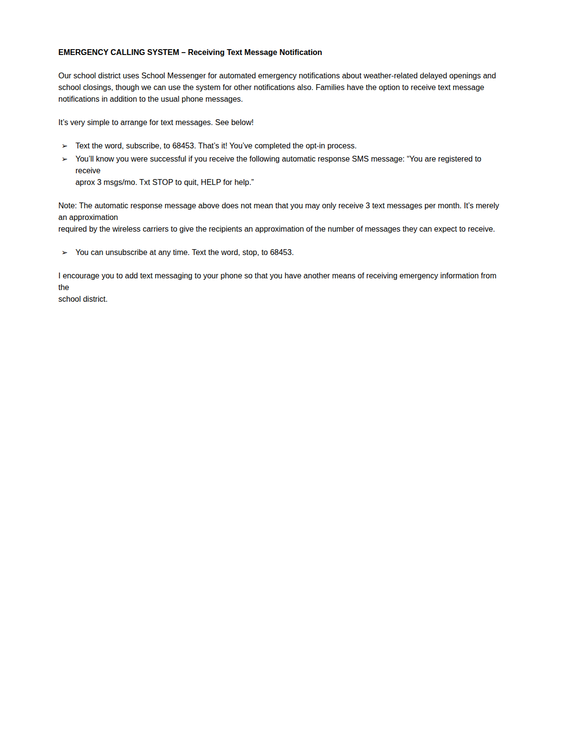EMERGENCY CALLING SYSTEM – Receiving Text Message Notification
Our school district uses School Messenger for automated emergency notifications about weather-related delayed openings and school closings, though we can use the system for other notifications also. Families have the option to receive text message notifications in addition to the usual phone messages.
It’s very simple to arrange for text messages. See below!
Text the word, subscribe, to 68453. That’s it! You’ve completed the opt-in process.
You’ll know you were successful if you receive the following automatic response SMS message: “You are registered to receive
aprox 3 msgs/mo. Txt STOP to quit, HELP for help.”
Note: The automatic response message above does not mean that you may only receive 3 text messages per month. It’s merely an approximation
required by the wireless carriers to give the recipients an approximation of the number of messages they can expect to receive.
You can unsubscribe at any time. Text the word, stop, to 68453.
I encourage you to add text messaging to your phone so that you have another means of receiving emergency information from the
school district.